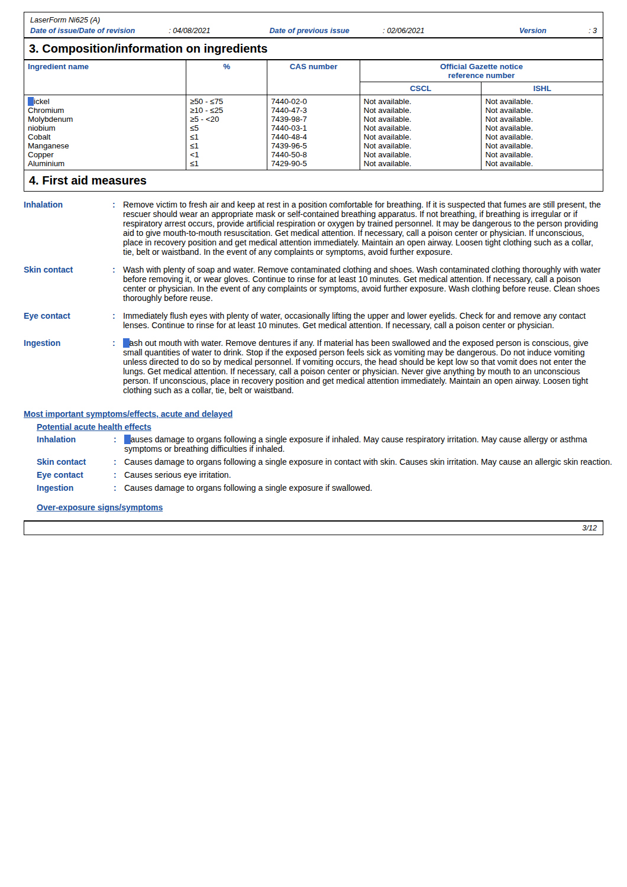LaserForm Ni625 (A)
| Date of issue/Date of revision | : 04/08/2021 | Date of previous issue | : 02/06/2021 | Version | : 3 |
3. Composition/information on ingredients
| Ingredient name | % | CAS number | Official Gazette notice reference number |
| --- | --- | --- | --- |
| CSCL | ISHL |
| N ickel Chromium Molybdenum niobium Cobalt Manganese Copper Aluminium | ≥50 - ≤75 ≥10 - ≤25 ≥5 - <20 ≤5 ≤1 ≤1 <1 ≤1 | 7440-02-0 7440-47-3 7439-98-7 7440-03-1 7440-48-4 7439-96-5 7440-50-8 7429-90-5 | Not available. Not available. Not available. Not available. Not available. Not available. Not available. Not available. | Not available. Not available. Not available. Not available. Not available. Not available. Not available. Not available. |
4. First aid measures
| Inhalation | : | Remove victim to fresh air and keep at rest in a position comfortable for breathing. If it is suspected that fumes are still present, the rescuer should wear an appropriate mask or self-contained breathing apparatus. If not breathing, if breathing is irregular or if respiratory arrest occurs, provide artificial respiration or oxygen by trained personnel. It may be dangerous to the person providing aid to give mouth-to-mouth resuscitation. Get medical attention. If necessary, call a poison center or physician. If unconscious, place in recovery position and get medical attention immediately. Maintain an open airway. Loosen tight clothing such as a collar, tie, belt or waistband. In the event of any complaints or symptoms, avoid further exposure. |
| Skin contact | : | Wash with plenty of soap and water. Remove contaminated clothing and shoes. Wash contaminated clothing thoroughly with water before removing it, or wear gloves. Continue to rinse for at least 10 minutes. Get medical attention. If necessary, call a poison center or physician. In the event of any complaints or symptoms, avoid further exposure. Wash clothing before reuse. Clean shoes thoroughly before reuse. |
| Eye contact | : | Immediately flush eyes with plenty of water, occasionally lifting the upper and lower eyelids. Check for and remove any contact lenses. Continue to rinse for at least 10 minutes. Get medical attention. If necessary, call a poison center or physician. |
| Ingestion | : | W ash out mouth with water. Remove dentures if any. If material has been swallowed and the exposed person is conscious, give small quantities of water to drink. Stop if the exposed person feels sick as vomiting may be dangerous. Do not induce vomiting unless directed to do so by medical personnel. If vomiting occurs, the head should be kept low so that vomit does not enter the lungs. Get medical attention. If necessary, call a poison center or physician. Never give anything by mouth to an unconscious person. If unconscious, place in recovery position and get medical attention immediately. Maintain an open airway. Loosen tight clothing such as a collar, tie, belt or waistband. |
Most important symptoms/effects, acute and delayed
Potential acute health effects
| Inhalation | : | C auses damage to organs following a single exposure if inhaled. May cause respiratory irritation. May cause allergy or asthma symptoms or breathing difficulties if inhaled. |
| Skin contact | : | Causes damage to organs following a single exposure in contact with skin. Causes skin irritation. May cause an allergic skin reaction. |
| Eye contact | : | Causes serious eye irritation. |
| Ingestion | : | Causes damage to organs following a single exposure if swallowed. |
Over-exposure signs/symptoms
3/12